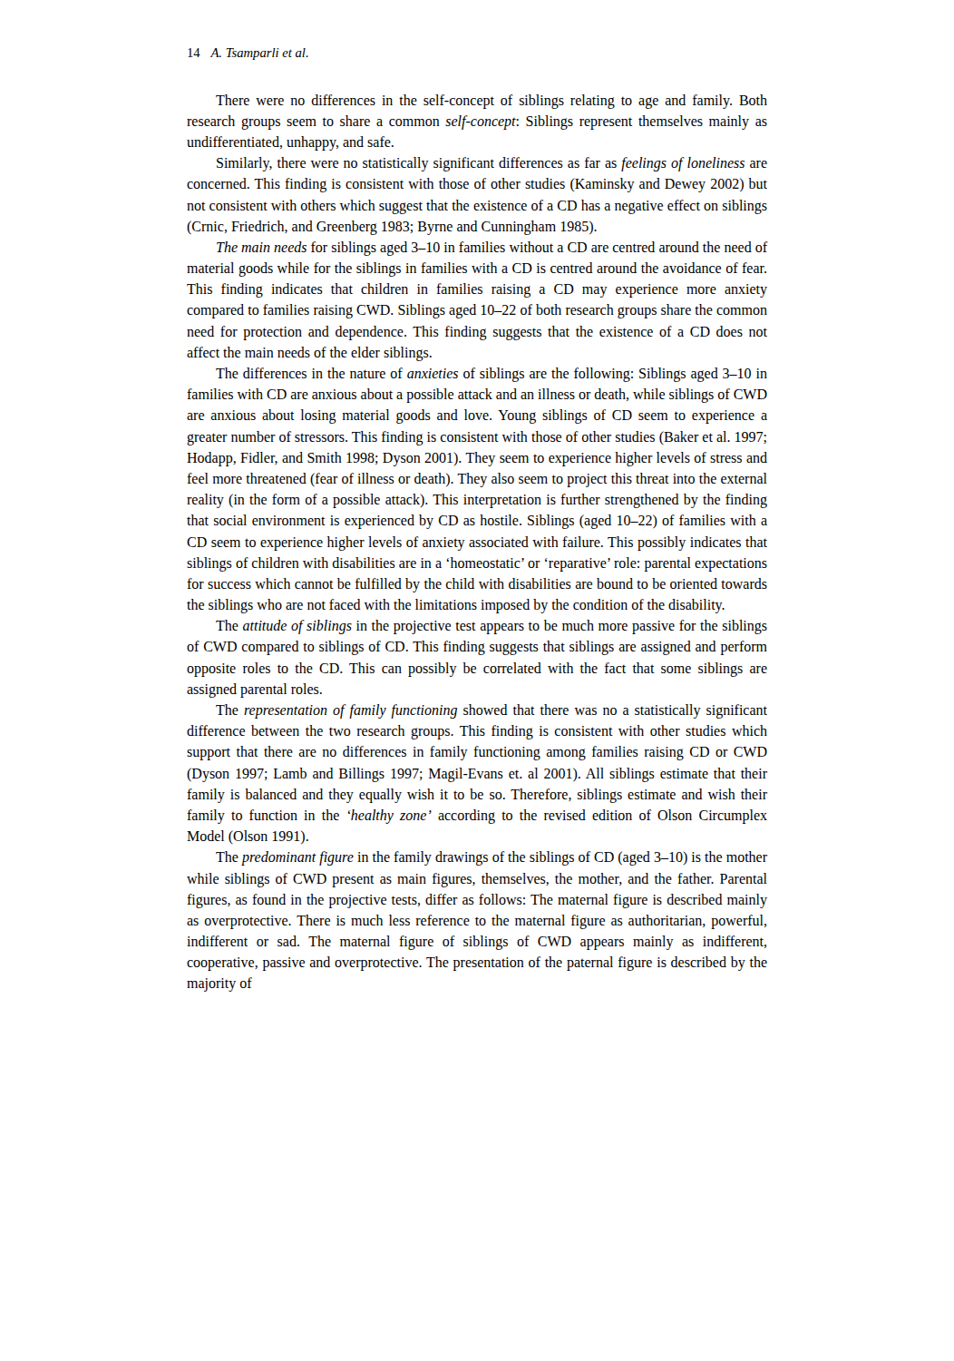14 A. Tsamparli et al.
There were no differences in the self-concept of siblings relating to age and family. Both research groups seem to share a common self-concept: Siblings represent themselves mainly as undifferentiated, unhappy, and safe.
Similarly, there were no statistically significant differences as far as feelings of loneliness are concerned. This finding is consistent with those of other studies (Kaminsky and Dewey 2002) but not consistent with others which suggest that the existence of a CD has a negative effect on siblings (Crnic, Friedrich, and Greenberg 1983; Byrne and Cunningham 1985).
The main needs for siblings aged 3–10 in families without a CD are centred around the need of material goods while for the siblings in families with a CD is centred around the avoidance of fear. This finding indicates that children in families raising a CD may experience more anxiety compared to families raising CWD. Siblings aged 10–22 of both research groups share the common need for protection and dependence. This finding suggests that the existence of a CD does not affect the main needs of the elder siblings.
The differences in the nature of anxieties of siblings are the following: Siblings aged 3–10 in families with CD are anxious about a possible attack and an illness or death, while siblings of CWD are anxious about losing material goods and love. Young siblings of CD seem to experience a greater number of stressors. This finding is consistent with those of other studies (Baker et al. 1997; Hodapp, Fidler, and Smith 1998; Dyson 2001). They seem to experience higher levels of stress and feel more threatened (fear of illness or death). They also seem to project this threat into the external reality (in the form of a possible attack). This interpretation is further strengthened by the finding that social environment is experienced by CD as hostile. Siblings (aged 10–22) of families with a CD seem to experience higher levels of anxiety associated with failure. This possibly indicates that siblings of children with disabilities are in a ‘homeostatic’ or ‘reparative’ role: parental expectations for success which cannot be fulfilled by the child with disabilities are bound to be oriented towards the siblings who are not faced with the limitations imposed by the condition of the disability.
The attitude of siblings in the projective test appears to be much more passive for the siblings of CWD compared to siblings of CD. This finding suggests that siblings are assigned and perform opposite roles to the CD. This can possibly be correlated with the fact that some siblings are assigned parental roles.
The representation of family functioning showed that there was no a statistically significant difference between the two research groups. This finding is consistent with other studies which support that there are no differences in family functioning among families raising CD or CWD (Dyson 1997; Lamb and Billings 1997; Magil-Evans et. al 2001). All siblings estimate that their family is balanced and they equally wish it to be so. Therefore, siblings estimate and wish their family to function in the ‘healthy zone’ according to the revised edition of Olson Circumplex Model (Olson 1991).
The predominant figure in the family drawings of the siblings of CD (aged 3–10) is the mother while siblings of CWD present as main figures, themselves, the mother, and the father. Parental figures, as found in the projective tests, differ as follows: The maternal figure is described mainly as overprotective. There is much less reference to the maternal figure as authoritarian, powerful, indifferent or sad. The maternal figure of siblings of CWD appears mainly as indifferent, cooperative, passive and overprotective. The presentation of the paternal figure is described by the majority of